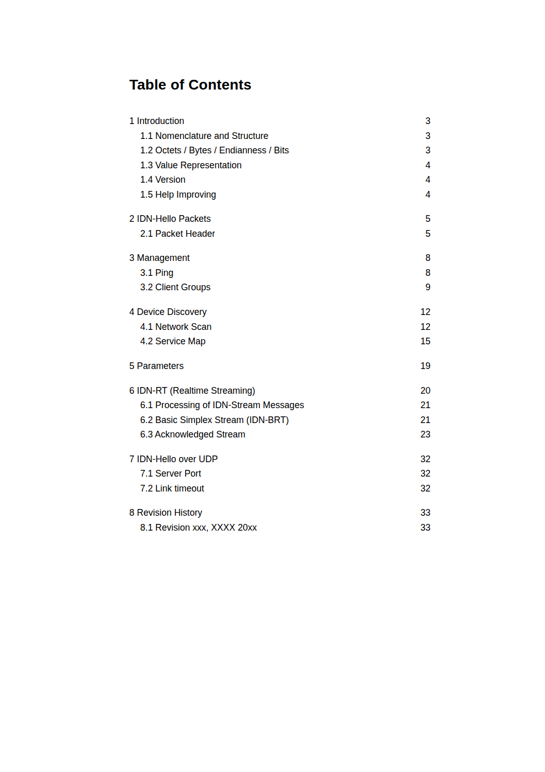Table of Contents
1 Introduction 3
1.1 Nomenclature and Structure 3
1.2 Octets / Bytes / Endianness / Bits 3
1.3 Value Representation 4
1.4 Version 4
1.5 Help Improving 4
2 IDN-Hello Packets 5
2.1 Packet Header 5
3 Management 8
3.1 Ping 8
3.2 Client Groups 9
4 Device Discovery 12
4.1 Network Scan 12
4.2 Service Map 15
5 Parameters 19
6 IDN-RT (Realtime Streaming) 20
6.1 Processing of IDN-Stream Messages 21
6.2 Basic Simplex Stream (IDN-BRT) 21
6.3 Acknowledged Stream 23
7 IDN-Hello over UDP 32
7.1 Server Port 32
7.2 Link timeout 32
8 Revision History 33
8.1 Revision xxx, XXXX 20xx 33